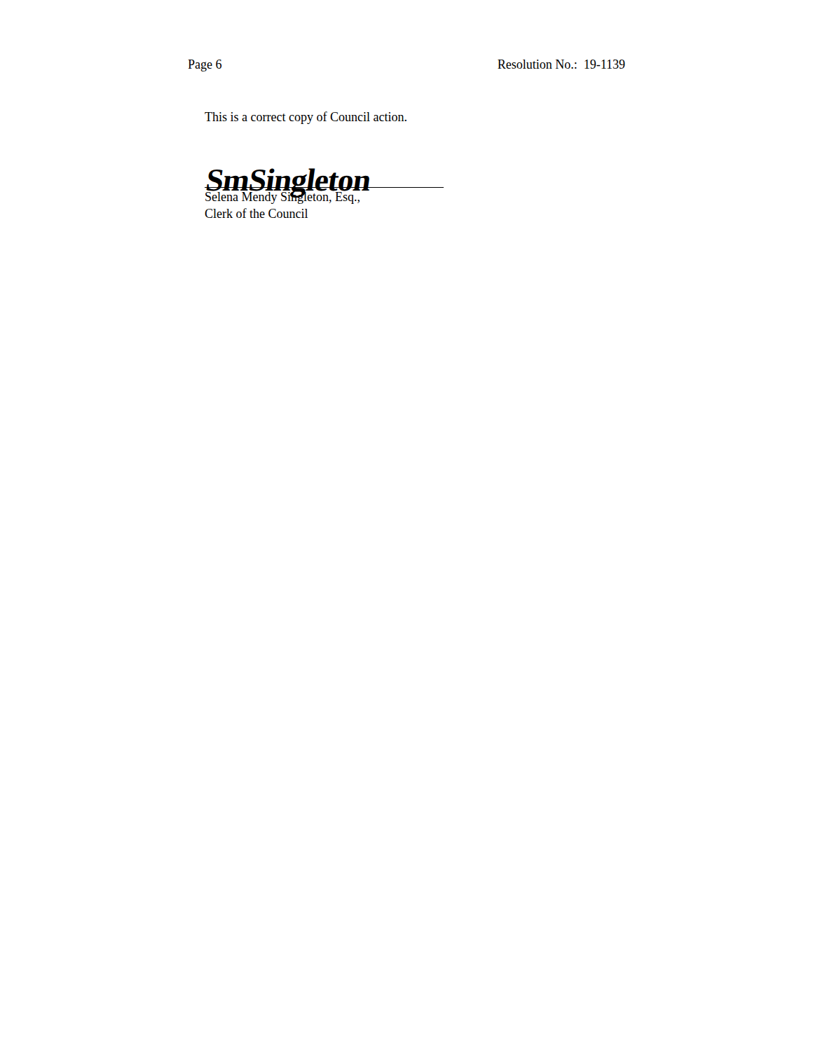Page 6
Resolution No.: 19-1139
This is a correct copy of Council action.
SmSingleton
Selena Mendy Singleton, Esq.,
Clerk of the Council